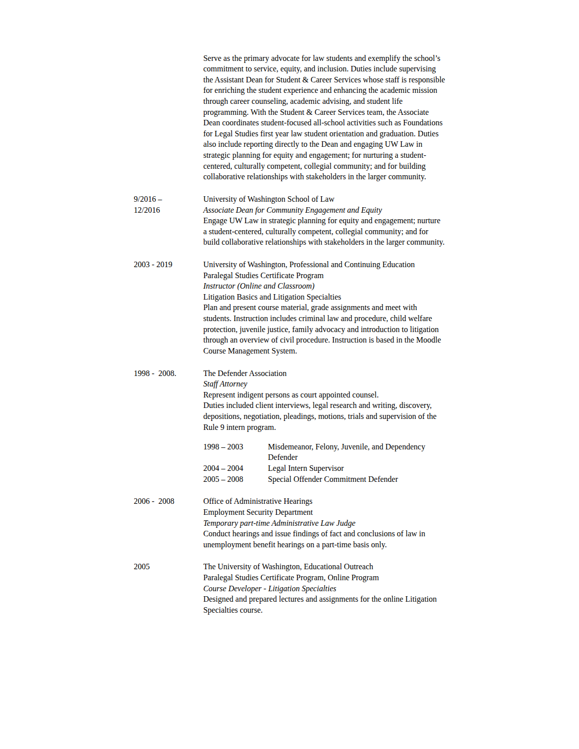Serve as the primary advocate for law students and exemplify the school’s commitment to service, equity, and inclusion. Duties include supervising the Assistant Dean for Student & Career Services whose staff is responsible for enriching the student experience and enhancing the academic mission through career counseling, academic advising, and student life programming. With the Student & Career Services team, the Associate Dean coordinates student-focused all-school activities such as Foundations for Legal Studies first year law student orientation and graduation. Duties also include reporting directly to the Dean and engaging UW Law in strategic planning for equity and engagement; for nurturing a student-centered, culturally competent, collegial community; and for building collaborative relationships with stakeholders in the larger community.
9/2016 – 12/2016
University of Washington School of Law
Associate Dean for Community Engagement and Equity
Engage UW Law in strategic planning for equity and engagement; nurture a student-centered, culturally competent, collegial community; and for build collaborative relationships with stakeholders in the larger community.
2003 - 2019
University of Washington, Professional and Continuing Education
Paralegal Studies Certificate Program
Instructor (Online and Classroom)
Litigation Basics and Litigation Specialties
Plan and present course material, grade assignments and meet with students. Instruction includes criminal law and procedure, child welfare protection, juvenile justice, family advocacy and introduction to litigation through an overview of civil procedure. Instruction is based in the Moodle Course Management System.
1998 - 2008.
The Defender Association
Staff Attorney
Represent indigent persons as court appointed counsel.
Duties included client interviews, legal research and writing, discovery, depositions, negotiation, pleadings, motions, trials and supervision of the Rule 9 intern program.
1998 – 2003
Misdemeanor, Felony, Juvenile, and Dependency Defender
2004 – 2004
Legal Intern Supervisor
2005 – 2008
Special Offender Commitment Defender
2006 - 2008
Office of Administrative Hearings
Employment Security Department
Temporary part-time Administrative Law Judge
Conduct hearings and issue findings of fact and conclusions of law in unemployment benefit hearings on a part-time basis only.
2005
The University of Washington, Educational Outreach
Paralegal Studies Certificate Program, Online Program
Course Developer - Litigation Specialties
Designed and prepared lectures and assignments for the online Litigation Specialties course.